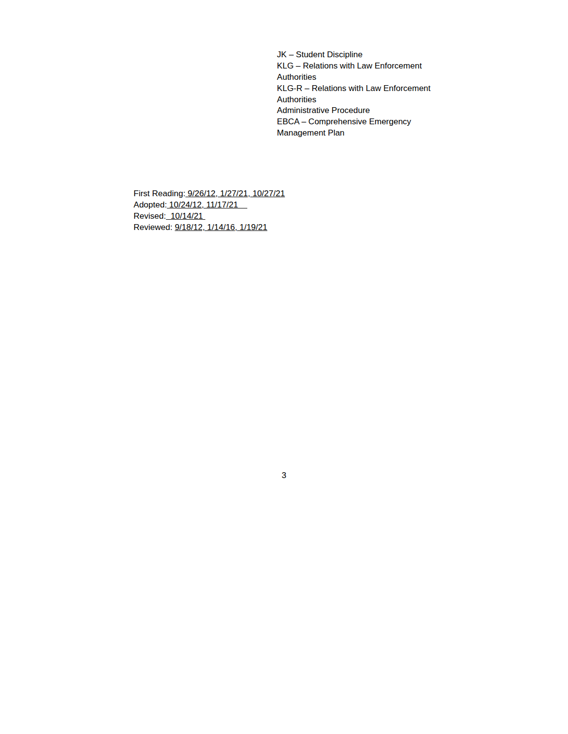JK – Student Discipline
KLG – Relations with Law Enforcement Authorities
KLG-R – Relations with Law Enforcement Authorities
Administrative Procedure
EBCA – Comprehensive Emergency Management Plan
First Reading: 9/26/12, 1/27/21, 10/27/21
Adopted: 10/24/12, 11/17/21
Revised: 10/14/21
Reviewed: 9/18/12, 1/14/16, 1/19/21
3